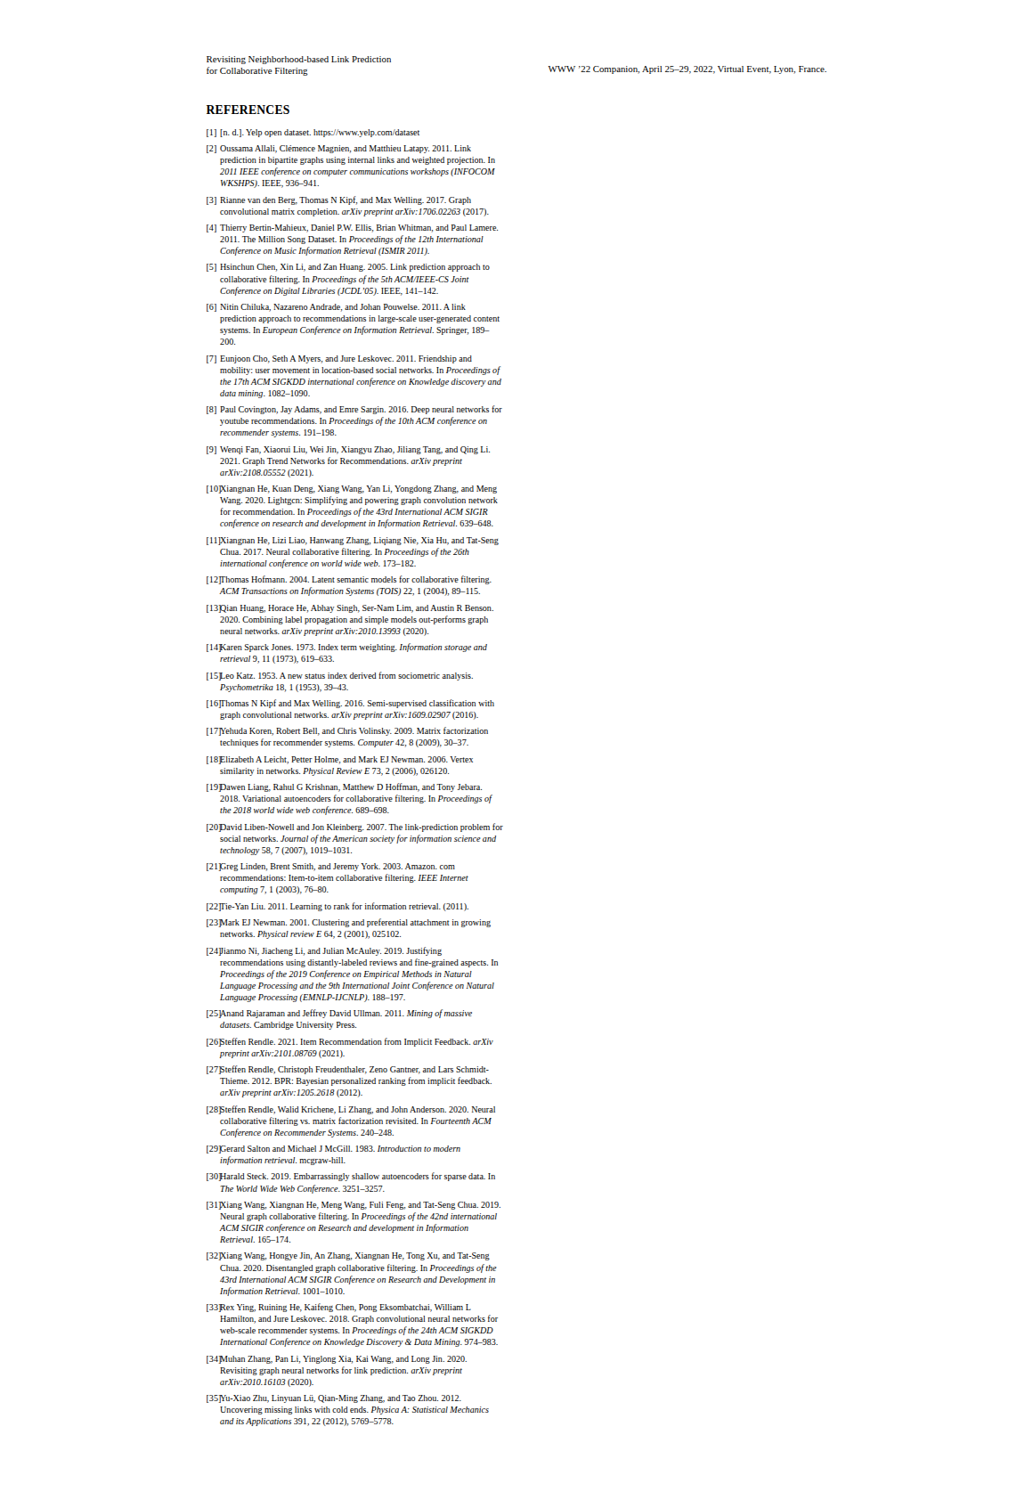Revisiting Neighborhood-based Link Prediction
for Collaborative Filtering
WWW ’22 Companion, April 25–29, 2022, Virtual Event, Lyon, France.
REFERENCES
[1][n. d.]. Yelp open dataset. https://www.yelp.com/dataset
[2] Oussama Allali, Clémence Magnien, and Matthieu Latapy. 2011. Link prediction in bipartite graphs using internal links and weighted projection. In 2011 IEEE conference on computer communications workshops (INFOCOM WKSHPS). IEEE, 936–941.
[3] Rianne van den Berg, Thomas N Kipf, and Max Welling. 2017. Graph convolutional matrix completion. arXiv preprint arXiv:1706.02263 (2017).
[4] Thierry Bertin-Mahieux, Daniel P.W. Ellis, Brian Whitman, and Paul Lamere. 2011. The Million Song Dataset. In Proceedings of the 12th International Conference on Music Information Retrieval (ISMIR 2011).
[5] Hsinchun Chen, Xin Li, and Zan Huang. 2005. Link prediction approach to collaborative filtering. In Proceedings of the 5th ACM/IEEE-CS Joint Conference on Digital Libraries (JCDL’05). IEEE, 141–142.
[6] Nitin Chiluka, Nazareno Andrade, and Johan Pouwelse. 2011. A link prediction approach to recommendations in large-scale user-generated content systems. In European Conference on Information Retrieval. Springer, 189–200.
[7] Eunjoon Cho, Seth A Myers, and Jure Leskovec. 2011. Friendship and mobility: user movement in location-based social networks. In Proceedings of the 17th ACM SIGKDD international conference on Knowledge discovery and data mining. 1082–1090.
[8] Paul Covington, Jay Adams, and Emre Sargin. 2016. Deep neural networks for youtube recommendations. In Proceedings of the 10th ACM conference on recommender systems. 191–198.
[9] Wenqi Fan, Xiaorui Liu, Wei Jin, Xiangyu Zhao, Jiliang Tang, and Qing Li. 2021. Graph Trend Networks for Recommendations. arXiv preprint arXiv:2108.05552 (2021).
[10] Xiangnan He, Kuan Deng, Xiang Wang, Yan Li, Yongdong Zhang, and Meng Wang. 2020. Lightgcn: Simplifying and powering graph convolution network for recommendation. In Proceedings of the 43rd International ACM SIGIR conference on research and development in Information Retrieval. 639–648.
[11] Xiangnan He, Lizi Liao, Hanwang Zhang, Liqiang Nie, Xia Hu, and Tat-Seng Chua. 2017. Neural collaborative filtering. In Proceedings of the 26th international conference on world wide web. 173–182.
[12] Thomas Hofmann. 2004. Latent semantic models for collaborative filtering. ACM Transactions on Information Systems (TOIS) 22, 1 (2004), 89–115.
[13] Qian Huang, Horace He, Abhay Singh, Ser-Nam Lim, and Austin R Benson. 2020. Combining label propagation and simple models out-performs graph neural networks. arXiv preprint arXiv:2010.13993 (2020).
[14] Karen Sparck Jones. 1973. Index term weighting. Information storage and retrieval 9, 11 (1973), 619–633.
[15] Leo Katz. 1953. A new status index derived from sociometric analysis. Psychometrika 18, 1 (1953), 39–43.
[16] Thomas N Kipf and Max Welling. 2016. Semi-supervised classification with graph convolutional networks. arXiv preprint arXiv:1609.02907 (2016).
[17] Yehuda Koren, Robert Bell, and Chris Volinsky. 2009. Matrix factorization techniques for recommender systems. Computer 42, 8 (2009), 30–37.
[18] Elizabeth A Leicht, Petter Holme, and Mark EJ Newman. 2006. Vertex similarity in networks. Physical Review E 73, 2 (2006), 026120.
[19] Dawen Liang, Rahul G Krishnan, Matthew D Hoffman, and Tony Jebara. 2018. Variational autoencoders for collaborative filtering. In Proceedings of the 2018 world wide web conference. 689–698.
[20] David Liben-Nowell and Jon Kleinberg. 2007. The link-prediction problem for social networks. Journal of the American society for information science and technology 58, 7 (2007), 1019–1031.
[21] Greg Linden, Brent Smith, and Jeremy York. 2003. Amazon. com recommendations: Item-to-item collaborative filtering. IEEE Internet computing 7, 1 (2003), 76–80.
[22] Tie-Yan Liu. 2011. Learning to rank for information retrieval. (2011).
[23] Mark EJ Newman. 2001. Clustering and preferential attachment in growing networks. Physical review E 64, 2 (2001), 025102.
[24] Jianmo Ni, Jiacheng Li, and Julian McAuley. 2019. Justifying recommendations using distantly-labeled reviews and fine-grained aspects. In Proceedings of the 2019 Conference on Empirical Methods in Natural Language Processing and the 9th International Joint Conference on Natural Language Processing (EMNLP-IJCNLP). 188–197.
[25] Anand Rajaraman and Jeffrey David Ullman. 2011. Mining of massive datasets. Cambridge University Press.
[26] Steffen Rendle. 2021. Item Recommendation from Implicit Feedback. arXiv preprint arXiv:2101.08769 (2021).
[27] Steffen Rendle, Christoph Freudenthaler, Zeno Gantner, and Lars Schmidt-Thieme. 2012. BPR: Bayesian personalized ranking from implicit feedback. arXiv preprint arXiv:1205.2618 (2012).
[28] Steffen Rendle, Walid Krichene, Li Zhang, and John Anderson. 2020. Neural collaborative filtering vs. matrix factorization revisited. In Fourteenth ACM Conference on Recommender Systems. 240–248.
[29] Gerard Salton and Michael J McGill. 1983. Introduction to modern information retrieval. mcgraw-hill.
[30] Harald Steck. 2019. Embarrassingly shallow autoencoders for sparse data. In The World Wide Web Conference. 3251–3257.
[31] Xiang Wang, Xiangnan He, Meng Wang, Fuli Feng, and Tat-Seng Chua. 2019. Neural graph collaborative filtering. In Proceedings of the 42nd international ACM SIGIR conference on Research and development in Information Retrieval. 165–174.
[32] Xiang Wang, Hongye Jin, An Zhang, Xiangnan He, Tong Xu, and Tat-Seng Chua. 2020. Disentangled graph collaborative filtering. In Proceedings of the 43rd International ACM SIGIR Conference on Research and Development in Information Retrieval. 1001–1010.
[33] Rex Ying, Ruining He, Kaifeng Chen, Pong Eksombatchai, William L Hamilton, and Jure Leskovec. 2018. Graph convolutional neural networks for web-scale recommender systems. In Proceedings of the 24th ACM SIGKDD International Conference on Knowledge Discovery & Data Mining. 974–983.
[34] Muhan Zhang, Pan Li, Yinglong Xia, Kai Wang, and Long Jin. 2020. Revisiting graph neural networks for link prediction. arXiv preprint arXiv:2010.16103 (2020).
[35] Yu-Xiao Zhu, Linyuan Lü, Qian-Ming Zhang, and Tao Zhou. 2012. Uncovering missing links with cold ends. Physica A: Statistical Mechanics and its Applications 391, 22 (2012), 5769–5778.